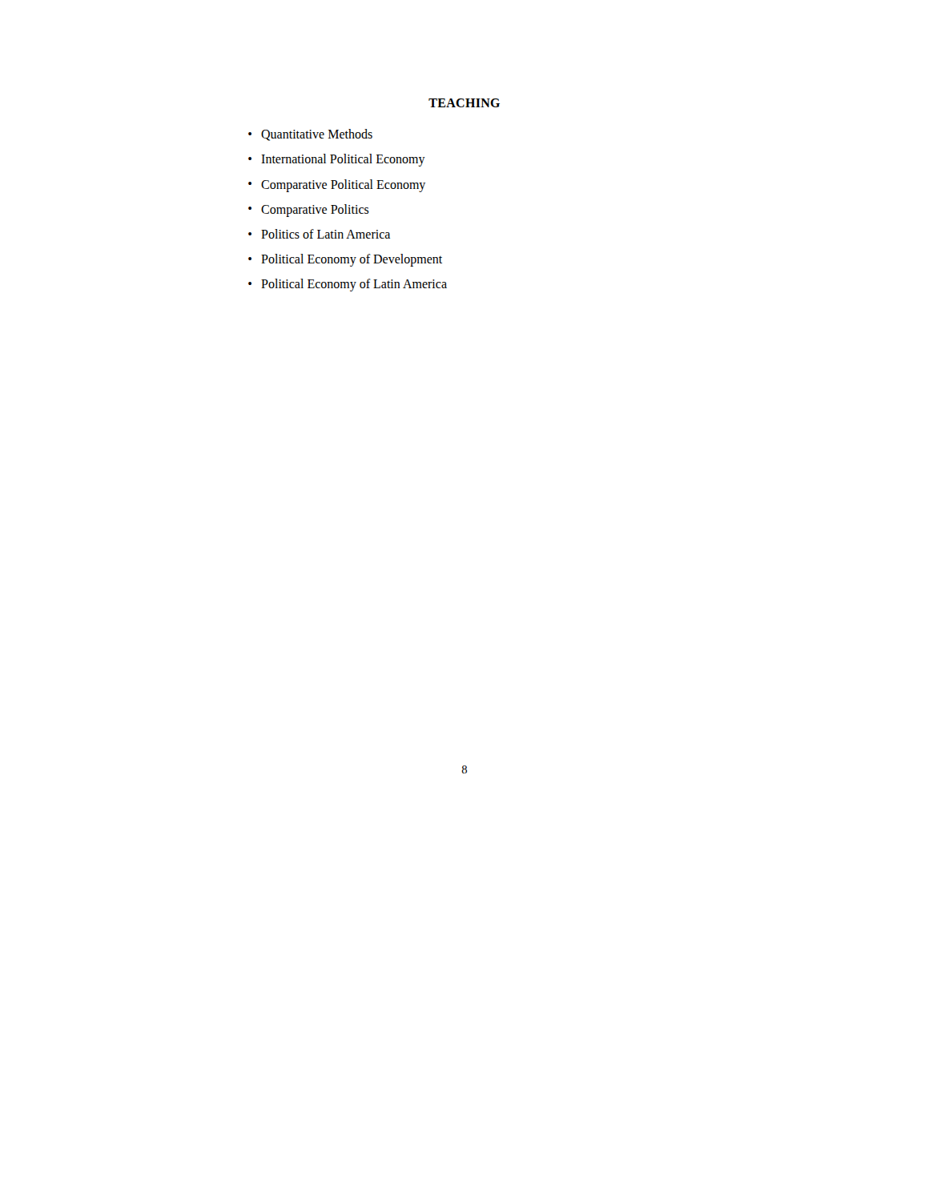TEACHING
Quantitative Methods
International Political Economy
Comparative Political Economy
Comparative Politics
Politics of Latin America
Political Economy of Development
Political Economy of Latin America
8